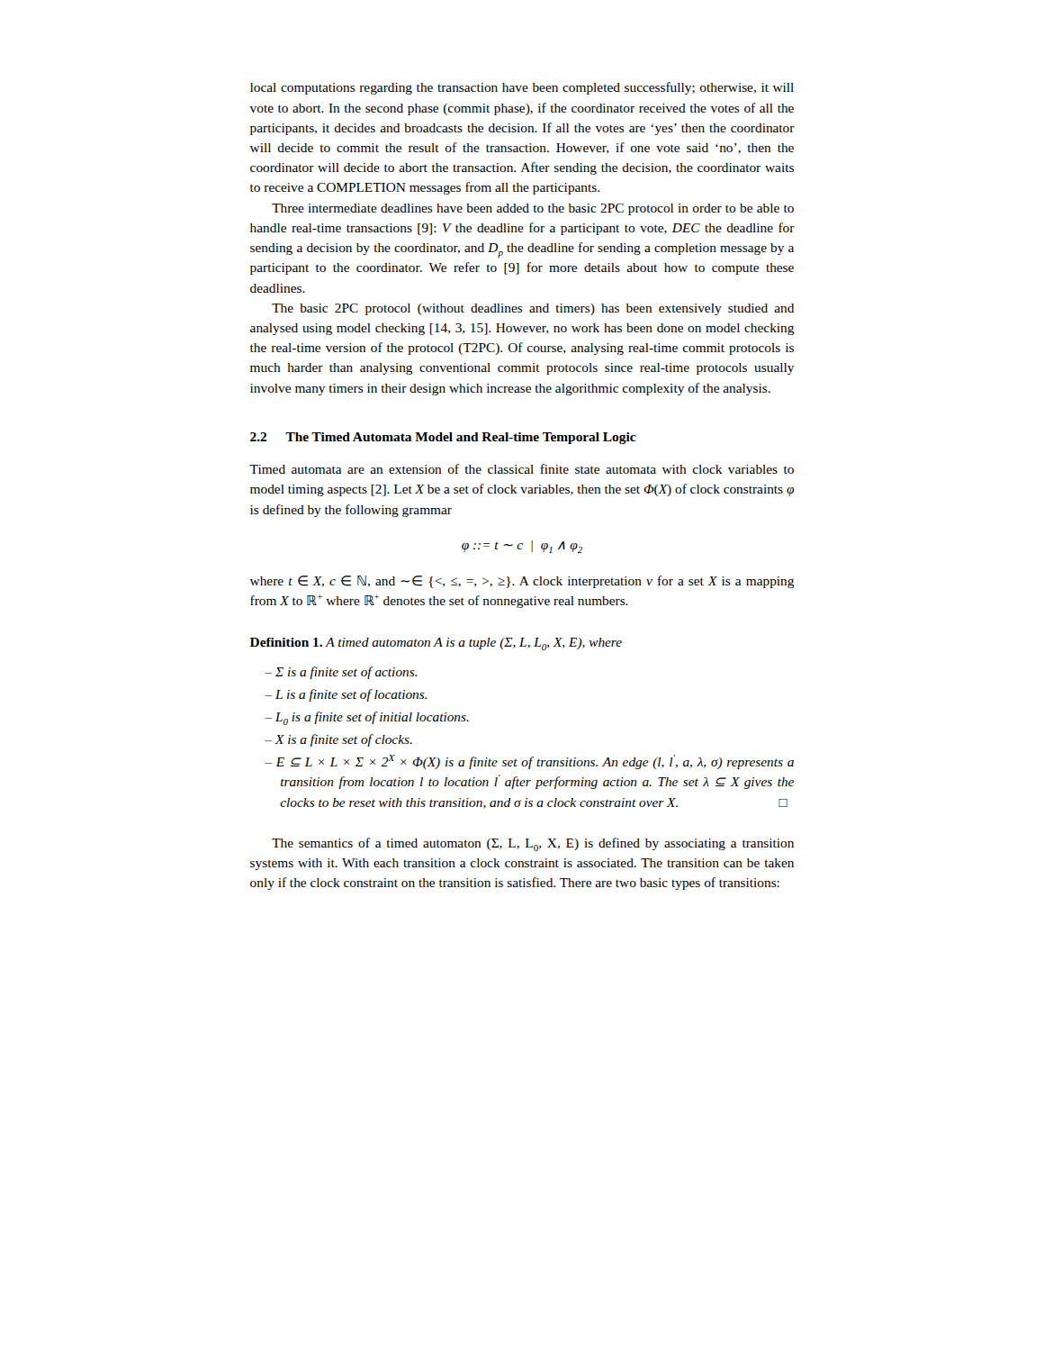local computations regarding the transaction have been completed successfully; otherwise, it will vote to abort. In the second phase (commit phase), if the coordinator received the votes of all the participants, it decides and broadcasts the decision. If all the votes are ‘yes’ then the coordinator will decide to commit the result of the transaction. However, if one vote said ‘no’, then the coordinator will decide to abort the transaction. After sending the decision, the coordinator waits to receive a COMPLETION messages from all the participants.
Three intermediate deadlines have been added to the basic 2PC protocol in order to be able to handle real-time transactions [9]: V the deadline for a participant to vote, DEC the deadline for sending a decision by the coordinator, and Dp the deadline for sending a completion message by a participant to the coordinator. We refer to [9] for more details about how to compute these deadlines.
The basic 2PC protocol (without deadlines and timers) has been extensively studied and analysed using model checking [14, 3, 15]. However, no work has been done on model checking the real-time version of the protocol (T2PC). Of course, analysing real-time commit protocols is much harder than analysing conventional commit protocols since real-time protocols usually involve many timers in their design which increase the algorithmic complexity of the analysis.
2.2 The Timed Automata Model and Real-time Temporal Logic
Timed automata are an extension of the classical finite state automata with clock variables to model timing aspects [2]. Let X be a set of clock variables, then the set Φ(X) of clock constraints φ is defined by the following grammar
φ ::= t ∼ c | φ1 ∧ φ2
where t ∈ X, c ∈ ℕ, and ∼∈ {<, ≤, =, >, ≥}. A clock interpretation v for a set X is a mapping from X to ℝ+ where ℝ+ denotes the set of nonnegative real numbers.
Definition 1. A timed automaton A is a tuple (Σ, L, L0, X, E), where
Σ is a finite set of actions.
L is a finite set of locations.
L0 is a finite set of initial locations.
X is a finite set of clocks.
E ⊆ L × L × Σ × 2X × Φ(X) is a finite set of transitions. An edge (l, l′, a, λ, σ) represents a transition from location l to location l′ after performing action a. The set λ ⊆ X gives the clocks to be reset with this transition, and σ is a clock constraint over X.□
The semantics of a timed automaton (Σ, L, L0, X, E) is defined by associating a transition systems with it. With each transition a clock constraint is associated. The transition can be taken only if the clock constraint on the transition is satisfied. There are two basic types of transitions: